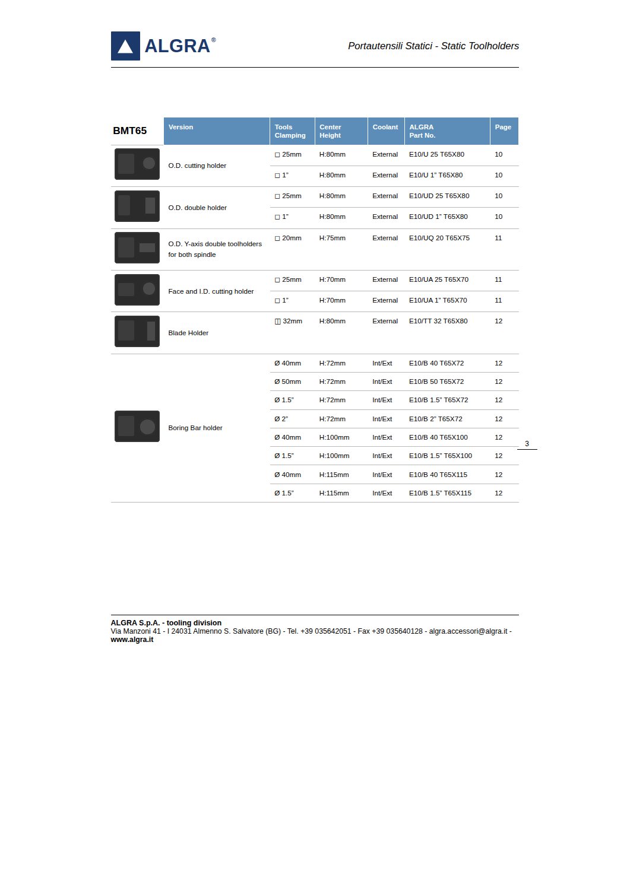ALGRA®
Portautensili Statici - Static Toolholders
| BMT65 | Version | Tools Clamping | Center Height | Coolant | ALGRA Part No. | Page |
| --- | --- | --- | --- | --- | --- | --- |
| | O.D. cutting holder | ◻ 25mm | H:80mm | External | E10/U 25 T65X80 | 10 |
| ◻ 1” | H:80mm | External | E10/U 1” T65X80 | 10 |
| | O.D. double holder | ◻ 25mm | H:80mm | External | E10/UD 25 T65X80 | 10 |
| ◻ 1” | H:80mm | External | E10/UD 1” T65X80 | 10 |
| | O.D. Y-axis double toolholders for both spindle | ◻ 20mm | H:75mm | External | E10/UQ 20 T65X75 | 11 |
| | Face and I.D. cutting holder | ◻ 25mm | H:70mm | External | E10/UA 25 T65X70 | 11 |
| ◻ 1” | H:70mm | External | E10/UA 1” T65X70 | 11 |
| | Blade Holder | ◫ 32mm | H:80mm | External | E10/TT 32 T65X80 | 12 |
| | Boring Bar holder | Ø 40mm | H:72mm | Int/Ext | E10/B 40 T65X72 | 12 |
| Ø 50mm | H:72mm | Int/Ext | E10/B 50 T65X72 | 12 |
| Ø 1.5” | H:72mm | Int/Ext | E10/B 1.5” T65X72 | 12 |
| Ø 2” | H:72mm | Int/Ext | E10/B 2” T65X72 | 12 |
| Ø 40mm | H:100mm | Int/Ext | E10/B 40 T65X100 | 12 |
| Ø 1.5” | H:100mm | Int/Ext | E10/B 1.5” T65X100 | 12 |
| Ø 40mm | H:115mm | Int/Ext | E10/B 40 T65X115 | 12 |
| Ø 1.5” | H:115mm | Int/Ext | E10/B 1.5” T65X115 | 12 |
3
ALGRA S.p.A. - tooling division
Via Manzoni 41 - I 24031 Almenno S. Salvatore (BG) - Tel. +39 035642051 - Fax +39 035640128 - algra.accessori@algra.it - www.algra.it